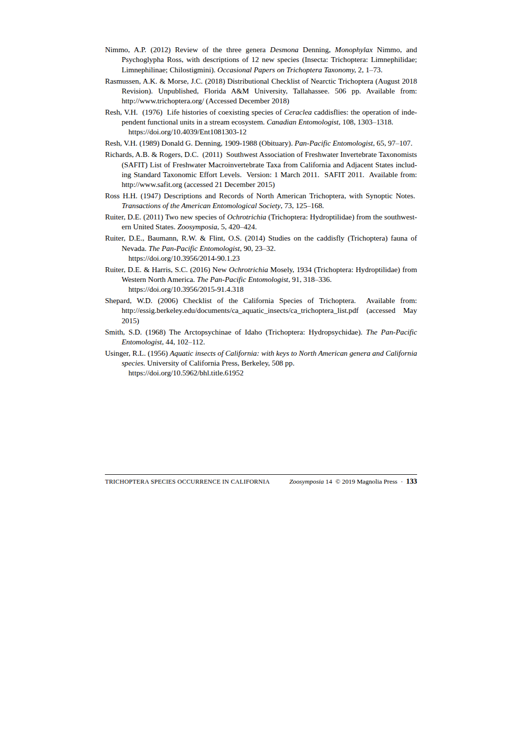Nimmo, A.P. (2012) Review of the three genera Desmona Denning, Monophylax Nimmo, and Psychoglypha Ross, with descriptions of 12 new species (Insecta: Trichoptera: Limnephilidae; Limnephilinae; Chilostigmini). Occasional Papers on Trichoptera Taxonomy, 2, 1–73.
Rasmussen, A.K. & Morse, J.C. (2018) Distributional Checklist of Nearctic Trichoptera (August 2018 Revision). Unpublished, Florida A&M University, Tallahassee. 506 pp. Available from: http://www.trichoptera.org/ (Accessed December 2018)
Resh, V.H. (1976) Life histories of coexisting species of Ceraclea caddisflies: the operation of independent functional units in a stream ecosystem. Canadian Entomologist, 108, 1303–1318. https://doi.org/10.4039/Ent1081303-12
Resh, V.H. (1989) Donald G. Denning, 1909-1988 (Obituary). Pan-Pacific Entomologist, 65, 97–107.
Richards, A.B. & Rogers, D.C. (2011) Southwest Association of Freshwater Invertebrate Taxonomists (SAFIT) List of Freshwater Macroinvertebrate Taxa from California and Adjacent States including Standard Taxonomic Effort Levels. Version: 1 March 2011. SAFIT 2011. Available from: http://www.safit.org (accessed 21 December 2015)
Ross H.H. (1947) Descriptions and Records of North American Trichoptera, with Synoptic Notes. Transactions of the American Entomological Society, 73, 125–168.
Ruiter, D.E. (2011) Two new species of Ochrotrichia (Trichoptera: Hydroptilidae) from the southwestern United States. Zoosymposia, 5, 420–424.
Ruiter, D.E., Baumann, R.W. & Flint, O.S. (2014) Studies on the caddisfly (Trichoptera) fauna of Nevada. The Pan-Pacific Entomologist, 90, 23–32. https://doi.org/10.3956/2014-90.1.23
Ruiter, D.E. & Harris, S.C. (2016) New Ochrotrichia Mosely, 1934 (Trichoptera: Hydroptilidae) from Western North America. The Pan-Pacific Entomologist, 91, 318–336. https://doi.org/10.3956/2015-91.4.318
Shepard, W.D. (2006) Checklist of the California Species of Trichoptera. Available from: http://essig.berkeley.edu/documents/ca_aquatic_insects/ca_trichoptera_list.pdf (accessed May 2015)
Smith, S.D. (1968) The Arctopsychinae of Idaho (Trichoptera: Hydropsychidae). The Pan-Pacific Entomologist, 44, 102–112.
Usinger, R.L. (1956) Aquatic insects of California: with keys to North American genera and California species. University of California Press, Berkeley, 508 pp. https://doi.org/10.5962/bhl.title.61952
TRICHOPTERA SPECIES OCCURRENCE IN CALIFORNIA
Zoosymposia 14 © 2019 Magnolia Press · 133